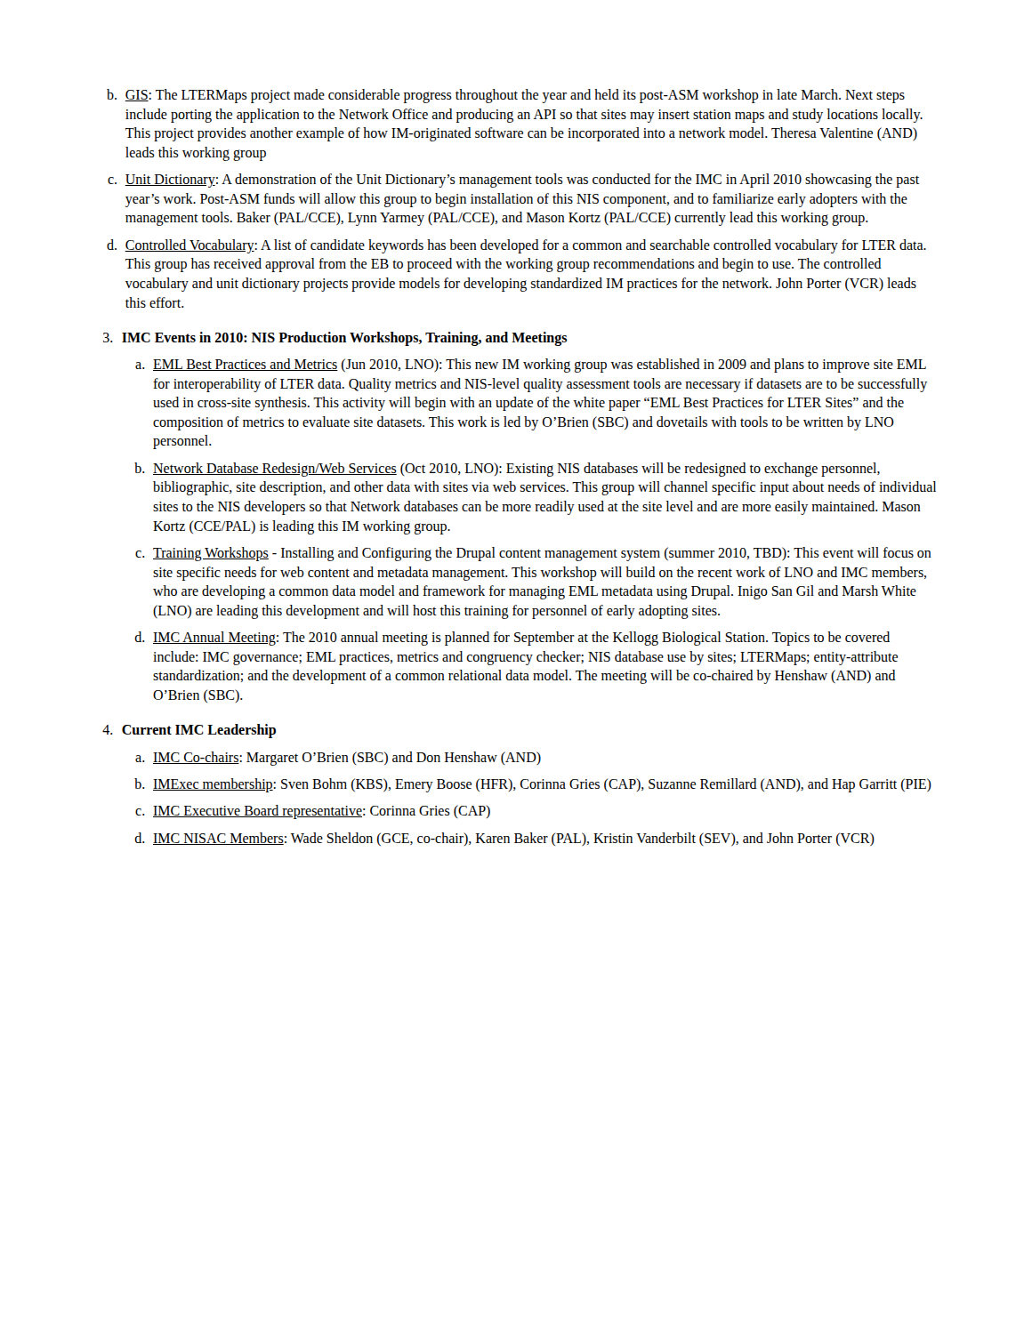GIS: The LTERMaps project made considerable progress throughout the year and held its post-ASM workshop in late March. Next steps include porting the application to the Network Office and producing an API so that sites may insert station maps and study locations locally. This project provides another example of how IM-originated software can be incorporated into a network model. Theresa Valentine (AND) leads this working group
Unit Dictionary: A demonstration of the Unit Dictionary’s management tools was conducted for the IMC in April 2010 showcasing the past year’s work. Post-ASM funds will allow this group to begin installation of this NIS component, and to familiarize early adopters with the management tools. Baker (PAL/CCE), Lynn Yarmey (PAL/CCE), and Mason Kortz (PAL/CCE) currently lead this working group.
Controlled Vocabulary: A list of candidate keywords has been developed for a common and searchable controlled vocabulary for LTER data. This group has received approval from the EB to proceed with the working group recommendations and begin to use. The controlled vocabulary and unit dictionary projects provide models for developing standardized IM practices for the network. John Porter (VCR) leads this effort.
IMC Events in 2010: NIS Production Workshops, Training, and Meetings
EML Best Practices and Metrics (Jun 2010, LNO): This new IM working group was established in 2009 and plans to improve site EML for interoperability of LTER data. Quality metrics and NIS-level quality assessment tools are necessary if datasets are to be successfully used in cross-site synthesis. This activity will begin with an update of the white paper “EML Best Practices for LTER Sites” and the composition of metrics to evaluate site datasets. This work is led by O’Brien (SBC) and dovetails with tools to be written by LNO personnel.
Network Database Redesign/Web Services (Oct 2010, LNO): Existing NIS databases will be redesigned to exchange personnel, bibliographic, site description, and other data with sites via web services. This group will channel specific input about needs of individual sites to the NIS developers so that Network databases can be more readily used at the site level and are more easily maintained. Mason Kortz (CCE/PAL) is leading this IM working group.
Training Workshops - Installing and Configuring the Drupal content management system (summer 2010, TBD): This event will focus on site specific needs for web content and metadata management. This workshop will build on the recent work of LNO and IMC members, who are developing a common data model and framework for managing EML metadata using Drupal. Inigo San Gil and Marsh White (LNO) are leading this development and will host this training for personnel of early adopting sites.
IMC Annual Meeting: The 2010 annual meeting is planned for September at the Kellogg Biological Station. Topics to be covered include: IMC governance; EML practices, metrics and congruency checker; NIS database use by sites; LTERMaps; entity-attribute standardization; and the development of a common relational data model. The meeting will be co-chaired by Henshaw (AND) and O’Brien (SBC).
Current IMC Leadership
IMC Co-chairs: Margaret O’Brien (SBC) and Don Henshaw (AND)
IMExec membership: Sven Bohm (KBS), Emery Boose (HFR), Corinna Gries (CAP), Suzanne Remillard (AND), and Hap Garritt (PIE)
IMC Executive Board representative: Corinna Gries (CAP)
IMC NISAC Members: Wade Sheldon (GCE, co-chair), Karen Baker (PAL), Kristin Vanderbilt (SEV), and John Porter (VCR)